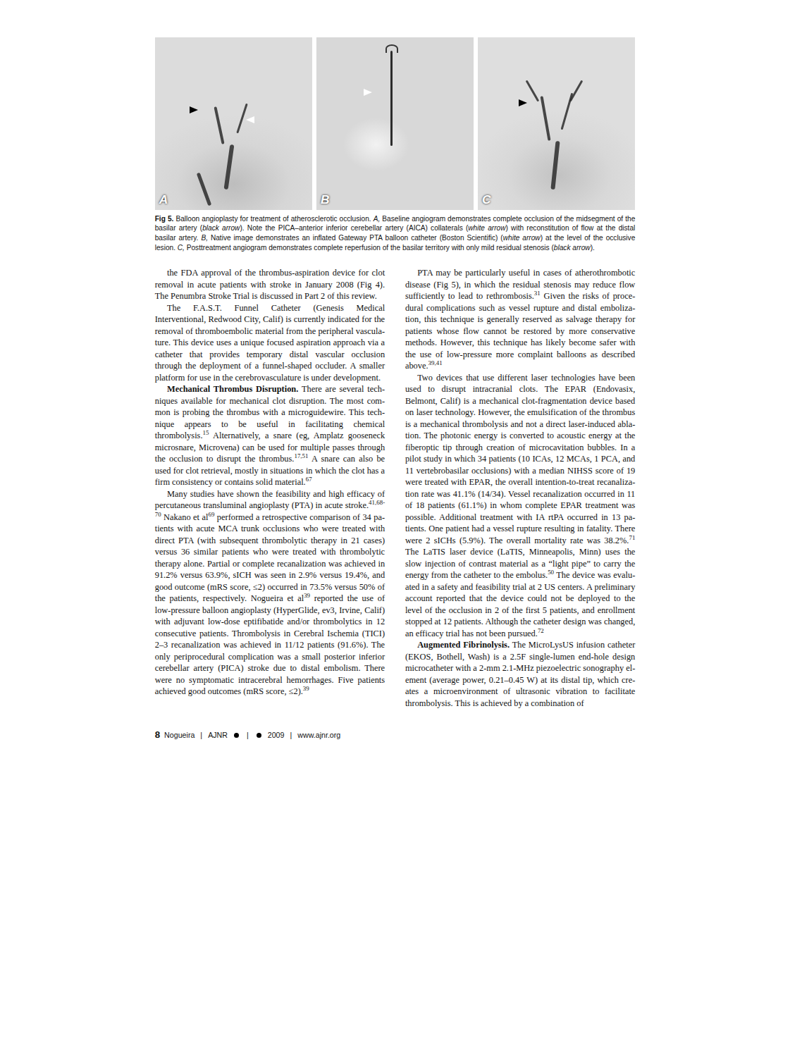A
B
C
Fig 5. Balloon angioplasty for treatment of atherosclerotic occlusion. A, Baseline angiogram demonstrates complete occlusion of the midsegment of the basilar artery (black arrow). Note the PICA–anterior inferior cerebellar artery (AICA) collaterals (white arrow) with reconstitution of flow at the distal basilar artery. B, Native image demonstrates an inflated Gateway PTA balloon catheter (Boston Scientific) (white arrow) at the level of the occlusive lesion. C, Posttreatment angiogram demonstrates complete reperfusion of the basilar territory with only mild residual stenosis (black arrow).
the FDA approval of the thrombus-aspiration device for clot removal in acute patients with stroke in January 2008 (Fig 4). The Penumbra Stroke Trial is discussed in Part 2 of this review.
The F.A.S.T. Funnel Catheter (Genesis Medical Interventional, Redwood City, Calif) is currently indicated for the removal of thromboembolic material from the peripheral vasculature. This device uses a unique focused aspiration approach via a catheter that provides temporary distal vascular occlusion through the deployment of a funnel-shaped occluder. A smaller platform for use in the cerebrovasculature is under development.
Mechanical Thrombus Disruption. There are several techniques available for mechanical clot disruption. The most common is probing the thrombus with a microguidewire. This technique appears to be useful in facilitating chemical thrombolysis.15 Alternatively, a snare (eg, Amplatz gooseneck microsnare, Microvena) can be used for multiple passes through the occlusion to disrupt the thrombus.17,51 A snare can also be used for clot retrieval, mostly in situations in which the clot has a firm consistency or contains solid material.67
Many studies have shown the feasibility and high efficacy of percutaneous transluminal angioplasty (PTA) in acute stroke.41,68-70 Nakano et al69 performed a retrospective comparison of 34 patients with acute MCA trunk occlusions who were treated with direct PTA (with subsequent thrombolytic therapy in 21 cases) versus 36 similar patients who were treated with thrombolytic therapy alone. Partial or complete recanalization was achieved in 91.2% versus 63.9%, sICH was seen in 2.9% versus 19.4%, and good outcome (mRS score, ≤2) occurred in 73.5% versus 50% of the patients, respectively. Nogueira et al39 reported the use of low-pressure balloon angioplasty (HyperGlide, ev3, Irvine, Calif) with adjuvant low-dose eptifibatide and/or thrombolytics in 12 consecutive patients. Thrombolysis in Cerebral Ischemia (TICI) 2–3 recanalization was achieved in 11/12 patients (91.6%). The only periprocedural complication was a small posterior inferior cerebellar artery (PICA) stroke due to distal embolism. There were no symptomatic intracerebral hemorrhages. Five patients achieved good outcomes (mRS score, ≤2).39
PTA may be particularly useful in cases of atherothrombotic disease (Fig 5), in which the residual stenosis may reduce flow sufficiently to lead to rethrombosis.31 Given the risks of procedural complications such as vessel rupture and distal embolization, this technique is generally reserved as salvage therapy for patients whose flow cannot be restored by more conservative methods. However, this technique has likely become safer with the use of low-pressure more complaint balloons as described above.39,41
Two devices that use different laser technologies have been used to disrupt intracranial clots. The EPAR (Endovasix, Belmont, Calif) is a mechanical clot-fragmentation device based on laser technology. However, the emulsification of the thrombus is a mechanical thrombolysis and not a direct laser-induced ablation. The photonic energy is converted to acoustic energy at the fiberoptic tip through creation of microcavitation bubbles. In a pilot study in which 34 patients (10 ICAs, 12 MCAs, 1 PCA, and 11 vertebrobasilar occlusions) with a median NIHSS score of 19 were treated with EPAR, the overall intention-to-treat recanalization rate was 41.1% (14/34). Vessel recanalization occurred in 11 of 18 patients (61.1%) in whom complete EPAR treatment was possible. Additional treatment with IA rtPA occurred in 13 patients. One patient had a vessel rupture resulting in fatality. There were 2 sICHs (5.9%). The overall mortality rate was 38.2%.71 The LaTIS laser device (LaTIS, Minneapolis, Minn) uses the slow injection of contrast material as a “light pipe” to carry the energy from the catheter to the embolus.50 The device was evaluated in a safety and feasibility trial at 2 US centers. A preliminary account reported that the device could not be deployed to the level of the occlusion in 2 of the first 5 patients, and enrollment stopped at 12 patients. Although the catheter design was changed, an efficacy trial has not been pursued.72
Augmented Fibrinolysis. The MicroLysUS infusion catheter (EKOS, Bothell, Wash) is a 2.5F single-lumen end-hole design microcatheter with a 2-mm 2.1-MHz piezoelectric sonography element (average power, 0.21–0.45 W) at its distal tip, which creates a microenvironment of ultrasonic vibration to facilitate thrombolysis. This is achieved by a combination of
8 Nogueira | AJNR | 2009 | www.ajnr.org